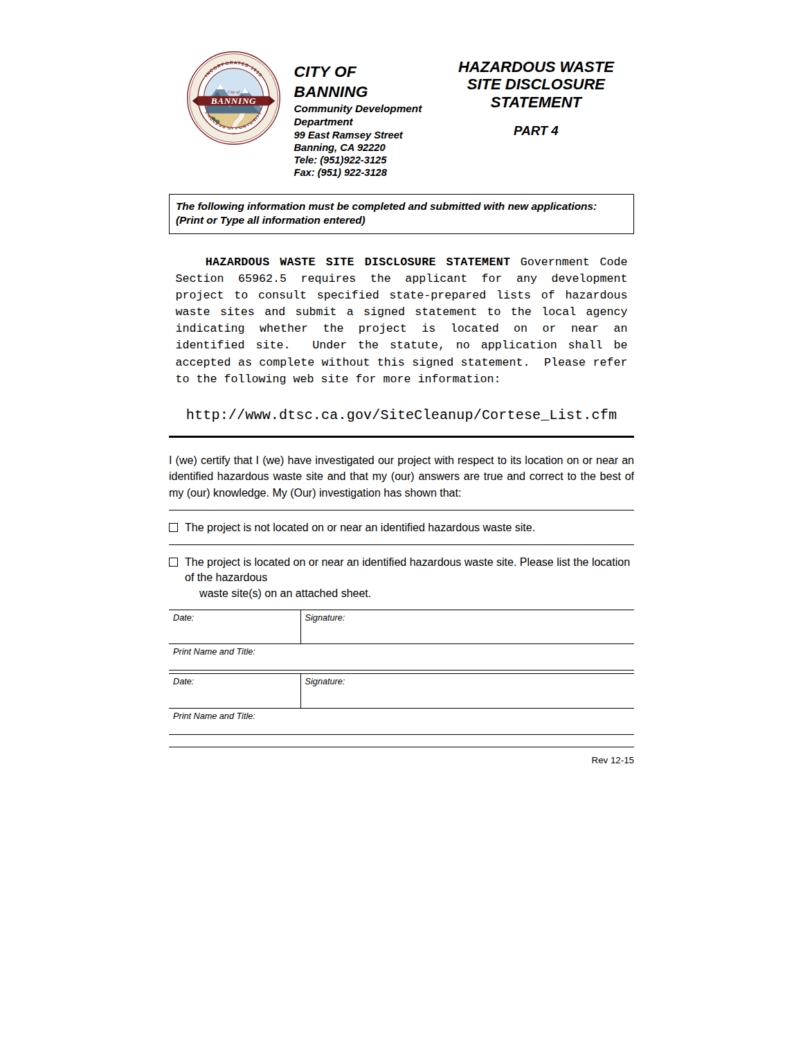INCORPORATED 1913 ENDLESS OPPORTUNITY BANNING City of
CITY OF BANNING
Community Development Department
99 East Ramsey Street
Banning, CA 92220
Tele: (951)922-3125
Fax: (951) 922-3128
HAZARDOUS WASTE
SITE DISCLOSURE
STATEMENT
PART 4
The following information must be completed and submitted with new applications: (Print or Type all information entered)
HAZARDOUS WASTE SITE DISCLOSURE STATEMENT Government Code Section 65962.5 requires the applicant for any development project to consult specified state-prepared lists of hazardous waste sites and submit a signed statement to the local agency indicating whether the project is located on or near an identified site. Under the statute, no application shall be accepted as complete without this signed statement. Please refer to the following web site for more information:
http://www.dtsc.ca.gov/SiteCleanup/Cortese_List.cfm
I (we) certify that I (we) have investigated our project with respect to its location on or near an identified hazardous waste site and that my (our) answers are true and correct to the best of my (our) knowledge. My (Our) investigation has shown that:
The project is not located on or near an identified hazardous waste site.
The project is located on or near an identified hazardous waste site. Please list the location of the hazardous waste site(s) on an attached sheet.
| Date: | Signature: |
| Print Name and Title: |
| Date: | Signature: |
| Print Name and Title: |
Rev 12-15